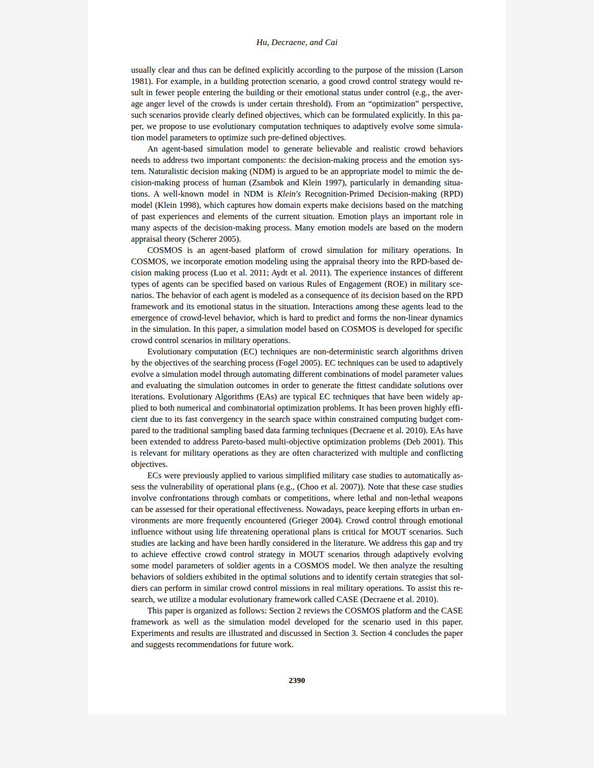Hu, Decraene, and Cai
usually clear and thus can be defined explicitly according to the purpose of the mission (Larson 1981). For example, in a building protection scenario, a good crowd control strategy would result in fewer people entering the building or their emotional status under control (e.g., the average anger level of the crowds is under certain threshold). From an “optimization” perspective, such scenarios provide clearly defined objectives, which can be formulated explicitly. In this paper, we propose to use evolutionary computation techniques to adaptively evolve some simulation model parameters to optimize such pre-defined objectives.
An agent-based simulation model to generate believable and realistic crowd behaviors needs to address two important components: the decision-making process and the emotion system. Naturalistic decision making (NDM) is argued to be an appropriate model to mimic the decision-making process of human (Zsambok and Klein 1997), particularly in demanding situations. A well-known model in NDM is Klein's Recognition-Primed Decision-making (RPD) model (Klein 1998), which captures how domain experts make decisions based on the matching of past experiences and elements of the current situation. Emotion plays an important role in many aspects of the decision-making process. Many emotion models are based on the modern appraisal theory (Scherer 2005).
COSMOS is an agent-based platform of crowd simulation for military operations. In COSMOS, we incorporate emotion modeling using the appraisal theory into the RPD-based decision making process (Luo et al. 2011; Aydt et al. 2011). The experience instances of different types of agents can be specified based on various Rules of Engagement (ROE) in military scenarios. The behavior of each agent is modeled as a consequence of its decision based on the RPD framework and its emotional status in the situation. Interactions among these agents lead to the emergence of crowd-level behavior, which is hard to predict and forms the non-linear dynamics in the simulation. In this paper, a simulation model based on COSMOS is developed for specific crowd control scenarios in military operations.
Evolutionary computation (EC) techniques are non-deterministic search algorithms driven by the objectives of the searching process (Fogel 2005). EC techniques can be used to adaptively evolve a simulation model through automating different combinations of model parameter values and evaluating the simulation outcomes in order to generate the fittest candidate solutions over iterations. Evolutionary Algorithms (EAs) are typical EC techniques that have been widely applied to both numerical and combinatorial optimization problems. It has been proven highly efficient due to its fast convergency in the search space within constrained computing budget compared to the traditional sampling based data farming techniques (Decraene et al. 2010). EAs have been extended to address Pareto-based multi-objective optimization problems (Deb 2001). This is relevant for military operations as they are often characterized with multiple and conflicting objectives.
ECs were previously applied to various simplified military case studies to automatically assess the vulnerability of operational plans (e.g., (Choo et al. 2007)). Note that these case studies involve confrontations through combats or competitions, where lethal and non-lethal weapons can be assessed for their operational effectiveness. Nowadays, peace keeping efforts in urban environments are more frequently encountered (Grieger 2004). Crowd control through emotional influence without using life threatening operational plans is critical for MOUT scenarios. Such studies are lacking and have been hardly considered in the literature. We address this gap and try to achieve effective crowd control strategy in MOUT scenarios through adaptively evolving some model parameters of soldier agents in a COSMOS model. We then analyze the resulting behaviors of soldiers exhibited in the optimal solutions and to identify certain strategies that soldiers can perform in similar crowd control missions in real military operations. To assist this research, we utilize a modular evolutionary framework called CASE (Decraene et al. 2010).
This paper is organized as follows: Section 2 reviews the COSMOS platform and the CASE framework as well as the simulation model developed for the scenario used in this paper. Experiments and results are illustrated and discussed in Section 3. Section 4 concludes the paper and suggests recommendations for future work.
2390